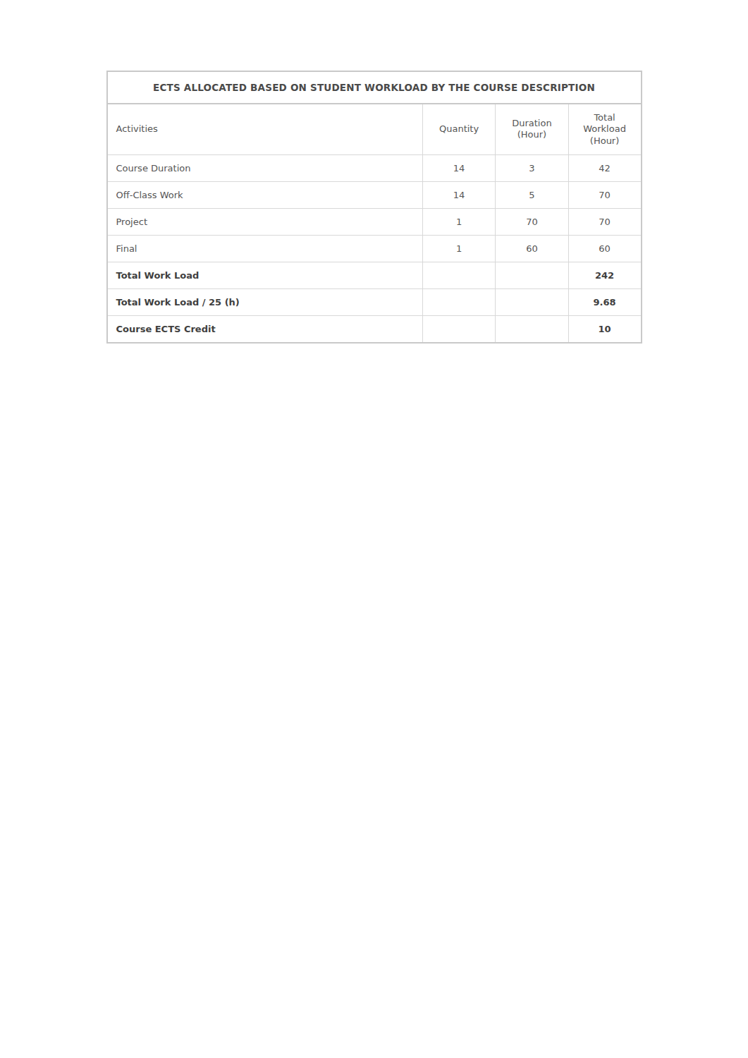ECTS ALLOCATED BASED ON STUDENT WORKLOAD BY THE COURSE DESCRIPTION
| Activities | Quantity | Duration (Hour) | Total Workload (Hour) |
| --- | --- | --- | --- |
| Course Duration | 14 | 3 | 42 |
| Off-Class Work | 14 | 5 | 70 |
| Project | 1 | 70 | 70 |
| Final | 1 | 60 | 60 |
| Total Work Load | | | 242 |
| Total Work Load / 25 (h) | | | 9.68 |
| Course ECTS Credit | | | 10 |